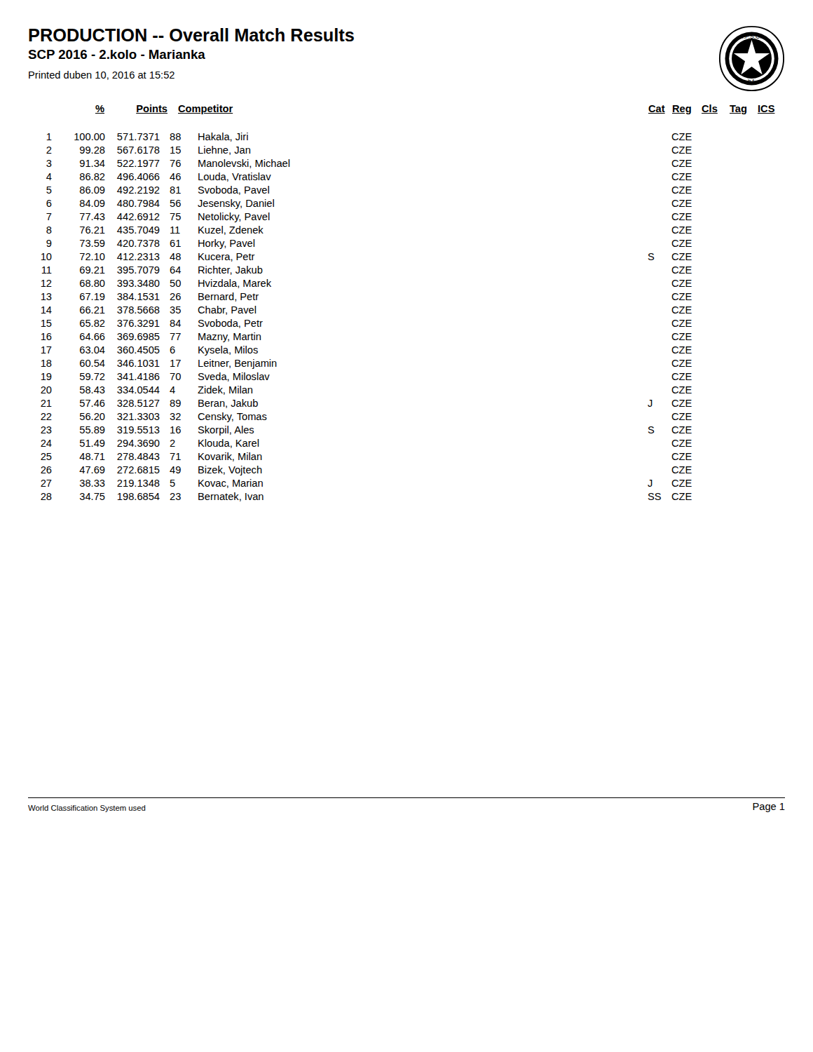I.P.S.C. b.f.
PRODUCTION -- Overall Match Results
SCP 2016 - 2.kolo - Marianka
Printed duben 10, 2016 at 15:52
| | % | Points | Competitor | Cat | Reg | Cls | Tag | ICS |
| --- | --- | --- | --- | --- | --- | --- | --- | --- |
| 1 | 100.00 | 571.7371 | 88 | Hakala, Jiri | | CZE | | | |
| 2 | 99.28 | 567.6178 | 15 | Liehne, Jan | | CZE | | | |
| 3 | 91.34 | 522.1977 | 76 | Manolevski, Michael | | CZE | | | |
| 4 | 86.82 | 496.4066 | 46 | Louda, Vratislav | | CZE | | | |
| 5 | 86.09 | 492.2192 | 81 | Svoboda, Pavel | | CZE | | | |
| 6 | 84.09 | 480.7984 | 56 | Jesensky, Daniel | | CZE | | | |
| 7 | 77.43 | 442.6912 | 75 | Netolicky, Pavel | | CZE | | | |
| 8 | 76.21 | 435.7049 | 11 | Kuzel, Zdenek | | CZE | | | |
| 9 | 73.59 | 420.7378 | 61 | Horky, Pavel | | CZE | | | |
| 10 | 72.10 | 412.2313 | 48 | Kucera, Petr | S | CZE | | | |
| 11 | 69.21 | 395.7079 | 64 | Richter, Jakub | | CZE | | | |
| 12 | 68.80 | 393.3480 | 50 | Hvizdala, Marek | | CZE | | | |
| 13 | 67.19 | 384.1531 | 26 | Bernard, Petr | | CZE | | | |
| 14 | 66.21 | 378.5668 | 35 | Chabr, Pavel | | CZE | | | |
| 15 | 65.82 | 376.3291 | 84 | Svoboda, Petr | | CZE | | | |
| 16 | 64.66 | 369.6985 | 77 | Mazny, Martin | | CZE | | | |
| 17 | 63.04 | 360.4505 | 6 | Kysela, Milos | | CZE | | | |
| 18 | 60.54 | 346.1031 | 17 | Leitner, Benjamin | | CZE | | | |
| 19 | 59.72 | 341.4186 | 70 | Sveda, Miloslav | | CZE | | | |
| 20 | 58.43 | 334.0544 | 4 | Zidek, Milan | | CZE | | | |
| 21 | 57.46 | 328.5127 | 89 | Beran, Jakub | J | CZE | | | |
| 22 | 56.20 | 321.3303 | 32 | Censky, Tomas | | CZE | | | |
| 23 | 55.89 | 319.5513 | 16 | Skorpil, Ales | S | CZE | | | |
| 24 | 51.49 | 294.3690 | 2 | Klouda, Karel | | CZE | | | |
| 25 | 48.71 | 278.4843 | 71 | Kovarik, Milan | | CZE | | | |
| 26 | 47.69 | 272.6815 | 49 | Bizek, Vojtech | | CZE | | | |
| 27 | 38.33 | 219.1348 | 5 | Kovac, Marian | J | CZE | | | |
| 28 | 34.75 | 198.6854 | 23 | Bernatek, Ivan | SS | CZE | | | |
World Classification System used Page 1